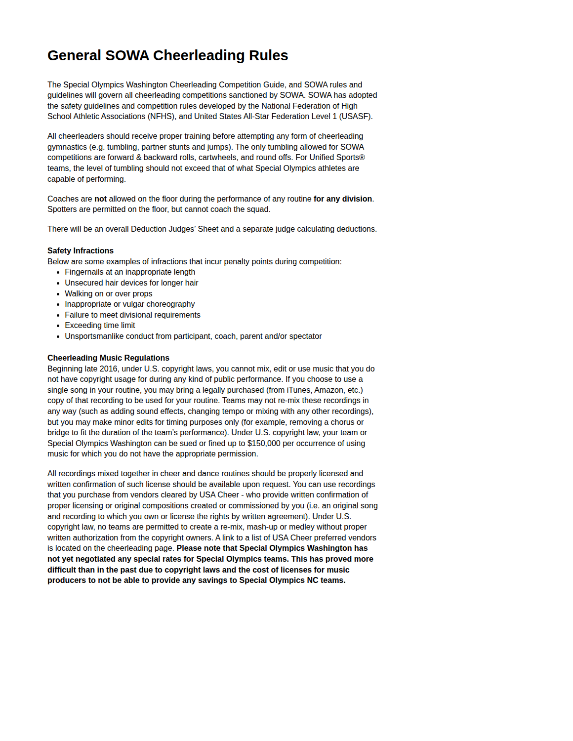General SOWA Cheerleading Rules
The Special Olympics Washington Cheerleading Competition Guide, and SOWA rules and guidelines will govern all cheerleading competitions sanctioned by SOWA. SOWA has adopted the safety guidelines and competition rules developed by the National Federation of High School Athletic Associations (NFHS), and United States All-Star Federation Level 1 (USASF).
All cheerleaders should receive proper training before attempting any form of cheerleading gymnastics (e.g. tumbling, partner stunts and jumps). The only tumbling allowed for SOWA competitions are forward & backward rolls, cartwheels, and round offs. For Unified Sports® teams, the level of tumbling should not exceed that of what Special Olympics athletes are capable of performing.
Coaches are not allowed on the floor during the performance of any routine for any division. Spotters are permitted on the floor, but cannot coach the squad.
There will be an overall Deduction Judges’ Sheet and a separate judge calculating deductions.
Safety Infractions
Below are some examples of infractions that incur penalty points during competition:
Fingernails at an inappropriate length
Unsecured hair devices for longer hair
Walking on or over props
Inappropriate or vulgar choreography
Failure to meet divisional requirements
Exceeding time limit
Unsportsmanlike conduct from participant, coach, parent and/or spectator
Cheerleading Music Regulations
Beginning late 2016, under U.S. copyright laws, you cannot mix, edit or use music that you do not have copyright usage for during any kind of public performance. If you choose to use a single song in your routine, you may bring a legally purchased (from iTunes, Amazon, etc.) copy of that recording to be used for your routine. Teams may not re-mix these recordings in any way (such as adding sound effects, changing tempo or mixing with any other recordings), but you may make minor edits for timing purposes only (for example, removing a chorus or bridge to fit the duration of the team’s performance). Under U.S. copyright law, your team or Special Olympics Washington can be sued or fined up to $150,000 per occurrence of using music for which you do not have the appropriate permission.
All recordings mixed together in cheer and dance routines should be properly licensed and written confirmation of such license should be available upon request. You can use recordings that you purchase from vendors cleared by USA Cheer - who provide written confirmation of proper licensing or original compositions created or commissioned by you (i.e. an original song and recording to which you own or license the rights by written agreement). Under U.S. copyright law, no teams are permitted to create a re-mix, mash-up or medley without proper written authorization from the copyright owners. A link to a list of USA Cheer preferred vendors is located on the cheerleading page. Please note that Special Olympics Washington has not yet negotiated any special rates for Special Olympics teams. This has proved more difficult than in the past due to copyright laws and the cost of licenses for music producers to not be able to provide any savings to Special Olympics NC teams.